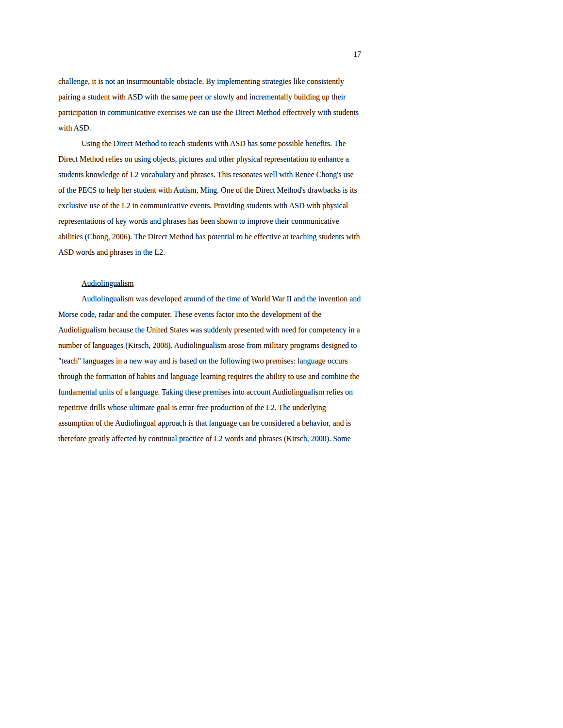17
challenge, it is not an insurmountable obstacle. By implementing strategies like consistently pairing a student with ASD with the same peer or slowly and incrementally building up their participation in communicative exercises we can use the Direct Method effectively with students with ASD.
Using the Direct Method to teach students with ASD has some possible benefits. The Direct Method relies on using objects, pictures and other physical representation to enhance a students knowledge of L2 vocabulary and phrases. This resonates well with Renee Chong's use of the PECS to help her student with Autism, Ming. One of the Direct Method's drawbacks is its exclusive use of the L2 in communicative events. Providing students with ASD with physical representations of key words and phrases has been shown to improve their communicative abilities (Chong, 2006). The Direct Method has potential to be effective at teaching students with ASD words and phrases in the L2.
Audiolingualism
Audiolingualism was developed around of the time of World War II and the invention and Morse code, radar and the computer. These events factor into the development of the Audioligualism because the United States was suddenly presented with need for competency in a number of languages (Kirsch, 2008). Audiolingualism arose from military programs designed to "teach" languages in a new way and is based on the following two premises: language occurs through the formation of habits and language learning requires the ability to use and combine the fundamental units of a language. Taking these premises into account Audiolingualism relies on repetitive drills whose ultimate goal is error-free production of the L2. The underlying assumption of the Audiolingual approach is that language can be considered a behavior, and is therefore greatly affected by continual practice of L2 words and phrases (Kirsch, 2008). Some